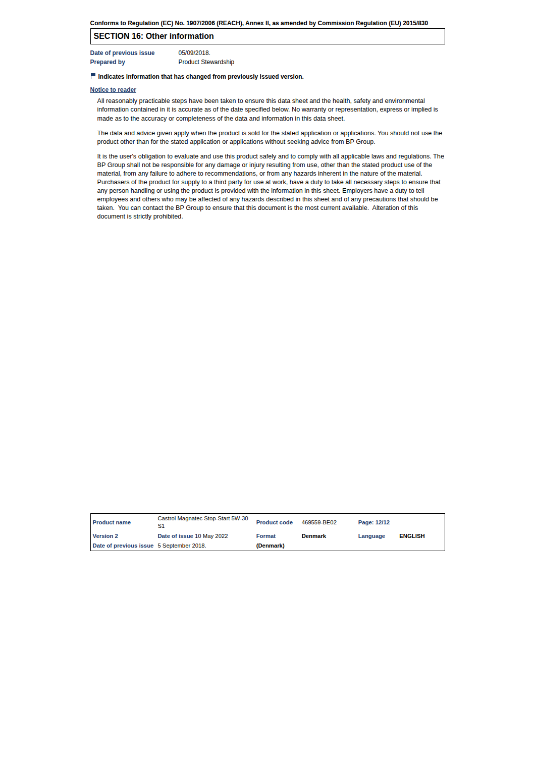Conforms to Regulation (EC) No. 1907/2006 (REACH), Annex II, as amended by Commission Regulation (EU) 2015/830
SECTION 16: Other information
| Date of previous issue | 05/09/2018. |
| Prepared by | Product Stewardship |
Indicates information that has changed from previously issued version.
Notice to reader
All reasonably practicable steps have been taken to ensure this data sheet and the health, safety and environmental information contained in it is accurate as of the date specified below. No warranty or representation, express or implied is made as to the accuracy or completeness of the data and information in this data sheet.
The data and advice given apply when the product is sold for the stated application or applications. You should not use the product other than for the stated application or applications without seeking advice from BP Group.
It is the user's obligation to evaluate and use this product safely and to comply with all applicable laws and regulations. The BP Group shall not be responsible for any damage or injury resulting from use, other than the stated product use of the material, from any failure to adhere to recommendations, or from any hazards inherent in the nature of the material. Purchasers of the product for supply to a third party for use at work, have a duty to take all necessary steps to ensure that any person handling or using the product is provided with the information in this sheet. Employers have a duty to tell employees and others who may be affected of any hazards described in this sheet and of any precautions that should be taken. You can contact the BP Group to ensure that this document is the most current available. Alteration of this document is strictly prohibited.
| Product name | Castrol Magnatec Stop-Start 5W-30 S1 | Product code | 469559-BE02 | Page: 12/12 |
| Version 2 | Date of issue 10 May 2022 | Format | Denmark | Language | ENGLISH |
| Date of previous issue | 5 September 2018. | (Denmark) | | |